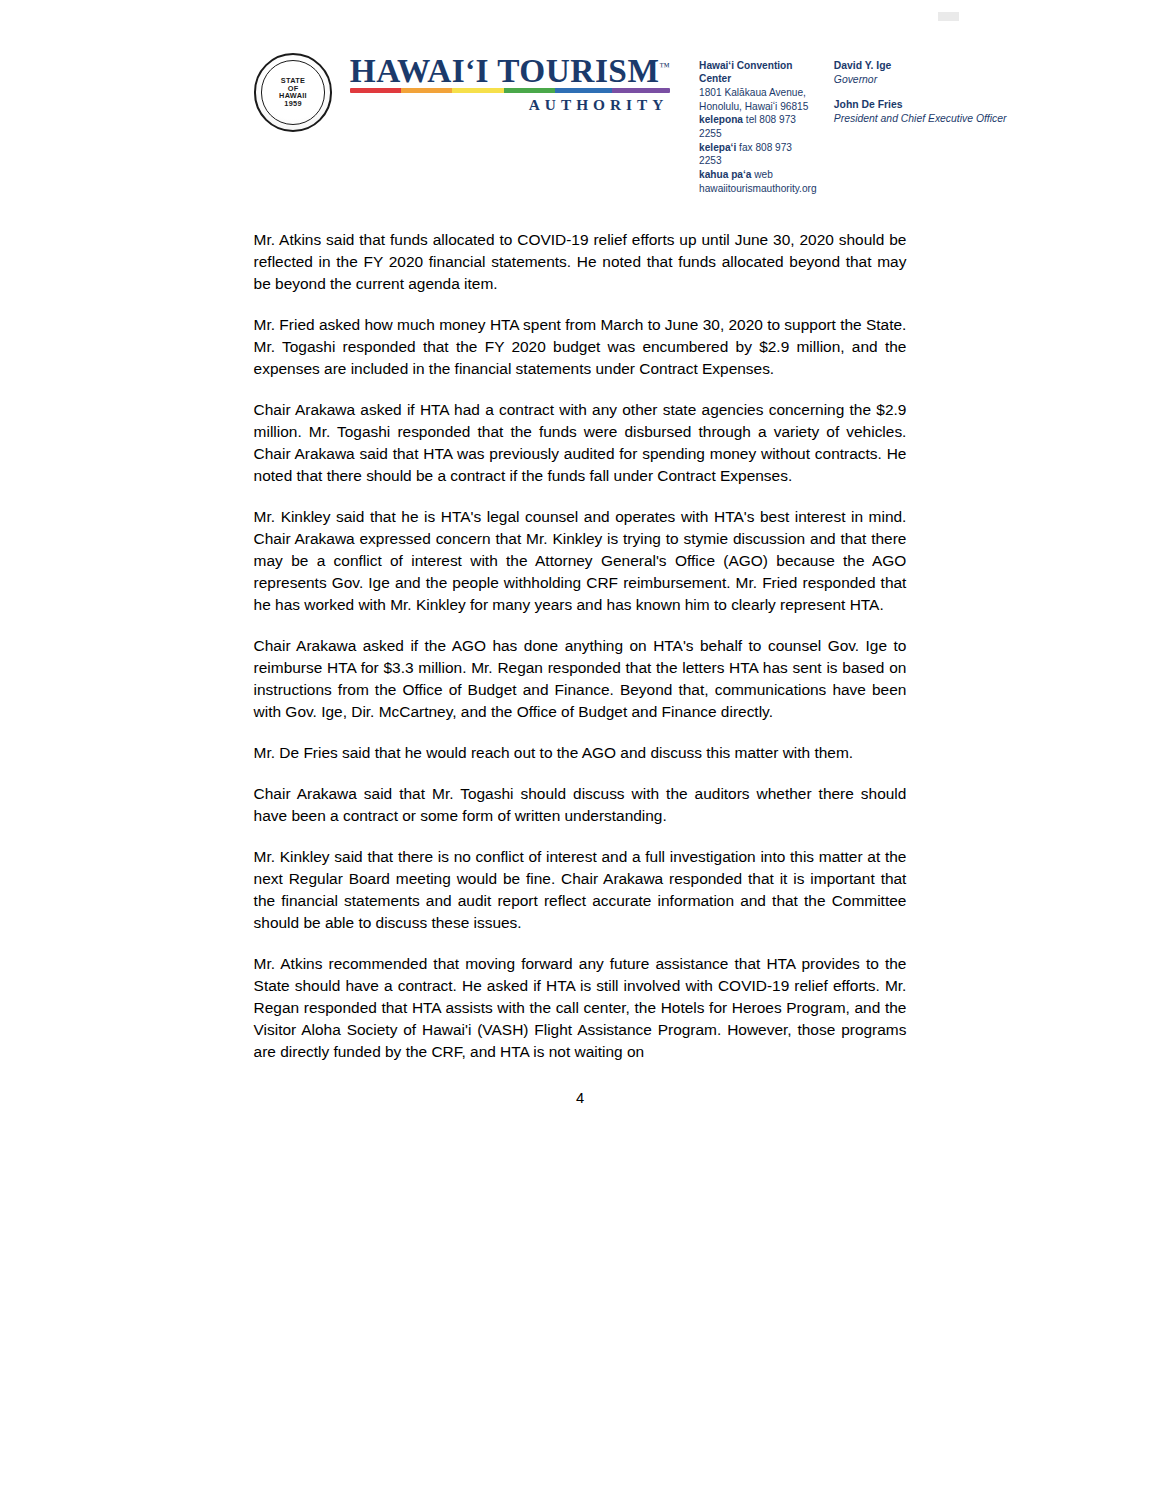STATE
OF
HAWAII
1959
HAWAIʻI TOURISM™
AUTHORITY
Hawaiʻi Convention Center
1801 Kalākaua Avenue, Honolulu, Hawaiʻi 96815
kelepona tel 808 973 2255
kelepaʻi fax 808 973 2253
kahua paʻa web hawaiitourismauthority.org
David Y. Ige
Governor
John De Fries
President and Chief Executive Officer
Mr. Atkins said that funds allocated to COVID-19 relief efforts up until June 30, 2020 should be reflected in the FY 2020 financial statements. He noted that funds allocated beyond that may be beyond the current agenda item.
Mr. Fried asked how much money HTA spent from March to June 30, 2020 to support the State. Mr. Togashi responded that the FY 2020 budget was encumbered by $2.9 million, and the expenses are included in the financial statements under Contract Expenses.
Chair Arakawa asked if HTA had a contract with any other state agencies concerning the $2.9 million. Mr. Togashi responded that the funds were disbursed through a variety of vehicles. Chair Arakawa said that HTA was previously audited for spending money without contracts. He noted that there should be a contract if the funds fall under Contract Expenses.
Mr. Kinkley said that he is HTA's legal counsel and operates with HTA's best interest in mind. Chair Arakawa expressed concern that Mr. Kinkley is trying to stymie discussion and that there may be a conflict of interest with the Attorney General's Office (AGO) because the AGO represents Gov. Ige and the people withholding CRF reimbursement. Mr. Fried responded that he has worked with Mr. Kinkley for many years and has known him to clearly represent HTA.
Chair Arakawa asked if the AGO has done anything on HTA's behalf to counsel Gov. Ige to reimburse HTA for $3.3 million. Mr. Regan responded that the letters HTA has sent is based on instructions from the Office of Budget and Finance. Beyond that, communications have been with Gov. Ige, Dir. McCartney, and the Office of Budget and Finance directly.
Mr. De Fries said that he would reach out to the AGO and discuss this matter with them.
Chair Arakawa said that Mr. Togashi should discuss with the auditors whether there should have been a contract or some form of written understanding.
Mr. Kinkley said that there is no conflict of interest and a full investigation into this matter at the next Regular Board meeting would be fine. Chair Arakawa responded that it is important that the financial statements and audit report reflect accurate information and that the Committee should be able to discuss these issues.
Mr. Atkins recommended that moving forward any future assistance that HTA provides to the State should have a contract. He asked if HTA is still involved with COVID-19 relief efforts. Mr. Regan responded that HTA assists with the call center, the Hotels for Heroes Program, and the Visitor Aloha Society of Hawai'i (VASH) Flight Assistance Program. However, those programs are directly funded by the CRF, and HTA is not waiting on
4